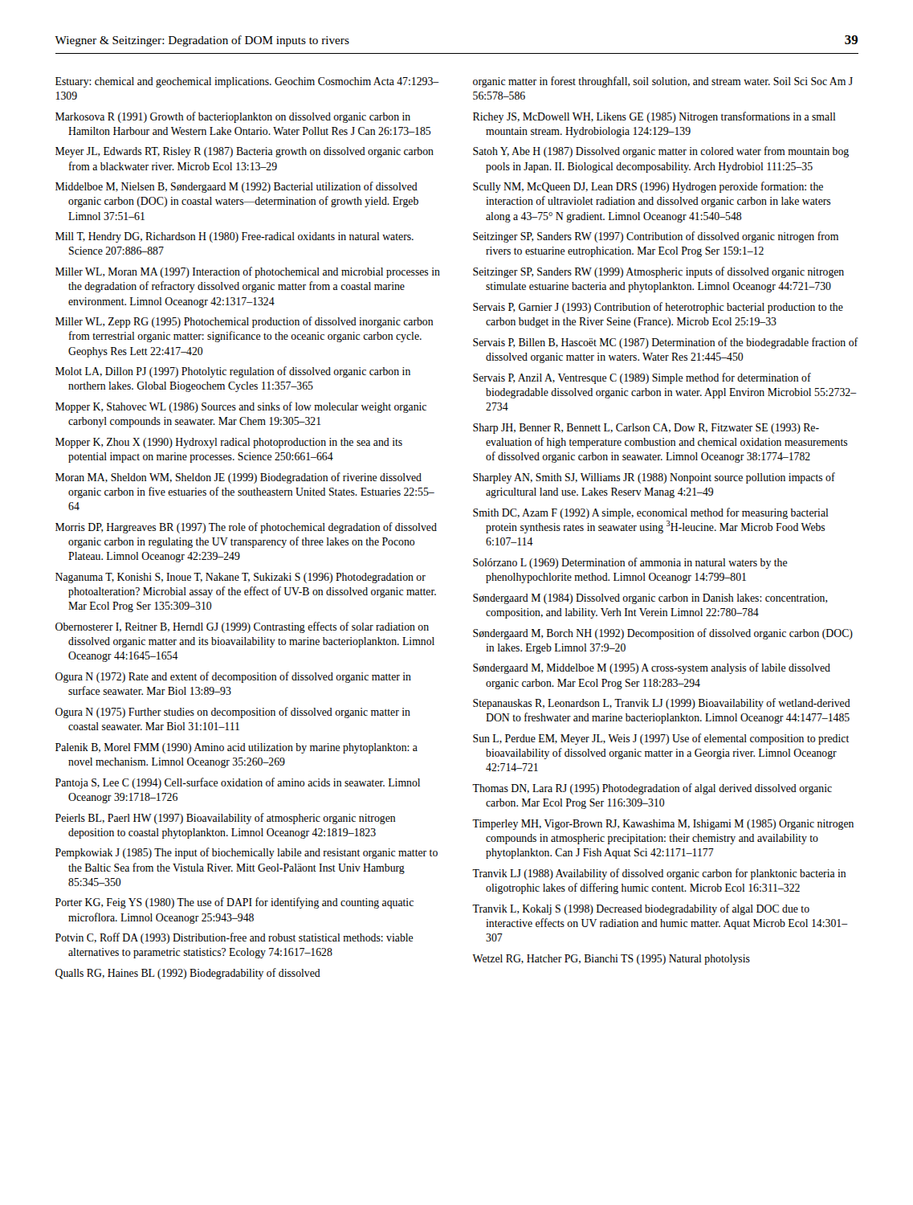Wiegner & Seitzinger: Degradation of DOM inputs to rivers 39
Estuary: chemical and geochemical implications. Geochim Cosmochim Acta 47:1293–1309
Markosova R (1991) Growth of bacterioplankton on dissolved organic carbon in Hamilton Harbour and Western Lake Ontario. Water Pollut Res J Can 26:173–185
Meyer JL, Edwards RT, Risley R (1987) Bacteria growth on dissolved organic carbon from a blackwater river. Microb Ecol 13:13–29
Middelboe M, Nielsen B, Søndergaard M (1992) Bacterial utilization of dissolved organic carbon (DOC) in coastal waters—determination of growth yield. Ergeb Limnol 37:51–61
Mill T, Hendry DG, Richardson H (1980) Free-radical oxidants in natural waters. Science 207:886–887
Miller WL, Moran MA (1997) Interaction of photochemical and microbial processes in the degradation of refractory dissolved organic matter from a coastal marine environment. Limnol Oceanogr 42:1317–1324
Miller WL, Zepp RG (1995) Photochemical production of dissolved inorganic carbon from terrestrial organic matter: significance to the oceanic organic carbon cycle. Geophys Res Lett 22:417–420
Molot LA, Dillon PJ (1997) Photolytic regulation of dissolved organic carbon in northern lakes. Global Biogeochem Cycles 11:357–365
Mopper K, Stahovec WL (1986) Sources and sinks of low molecular weight organic carbonyl compounds in seawater. Mar Chem 19:305–321
Mopper K, Zhou X (1990) Hydroxyl radical photoproduction in the sea and its potential impact on marine processes. Science 250:661–664
Moran MA, Sheldon WM, Sheldon JE (1999) Biodegradation of riverine dissolved organic carbon in five estuaries of the southeastern United States. Estuaries 22:55–64
Morris DP, Hargreaves BR (1997) The role of photochemical degradation of dissolved organic carbon in regulating the UV transparency of three lakes on the Pocono Plateau. Limnol Oceanogr 42:239–249
Naganuma T, Konishi S, Inoue T, Nakane T, Sukizaki S (1996) Photodegradation or photoalteration? Microbial assay of the effect of UV-B on dissolved organic matter. Mar Ecol Prog Ser 135:309–310
Obernosterer I, Reitner B, Herndl GJ (1999) Contrasting effects of solar radiation on dissolved organic matter and its bioavailability to marine bacterioplankton. Limnol Oceanogr 44:1645–1654
Ogura N (1972) Rate and extent of decomposition of dissolved organic matter in surface seawater. Mar Biol 13:89–93
Ogura N (1975) Further studies on decomposition of dissolved organic matter in coastal seawater. Mar Biol 31:101–111
Palenik B, Morel FMM (1990) Amino acid utilization by marine phytoplankton: a novel mechanism. Limnol Oceanogr 35:260–269
Pantoja S, Lee C (1994) Cell-surface oxidation of amino acids in seawater. Limnol Oceanogr 39:1718–1726
Peierls BL, Paerl HW (1997) Bioavailability of atmospheric organic nitrogen deposition to coastal phytoplankton. Limnol Oceanogr 42:1819–1823
Pempkowiak J (1985) The input of biochemically labile and resistant organic matter to the Baltic Sea from the Vistula River. Mitt Geol-Paläont Inst Univ Hamburg 85:345–350
Porter KG, Feig YS (1980) The use of DAPI for identifying and counting aquatic microflora. Limnol Oceanogr 25:943–948
Potvin C, Roff DA (1993) Distribution-free and robust statistical methods: viable alternatives to parametric statistics? Ecology 74:1617–1628
Qualls RG, Haines BL (1992) Biodegradability of dissolved
organic matter in forest throughfall, soil solution, and stream water. Soil Sci Soc Am J 56:578–586
Richey JS, McDowell WH, Likens GE (1985) Nitrogen transformations in a small mountain stream. Hydrobiologia 124:129–139
Satoh Y, Abe H (1987) Dissolved organic matter in colored water from mountain bog pools in Japan. II. Biological decomposability. Arch Hydrobiol 111:25–35
Scully NM, McQueen DJ, Lean DRS (1996) Hydrogen peroxide formation: the interaction of ultraviolet radiation and dissolved organic carbon in lake waters along a 43–75° N gradient. Limnol Oceanogr 41:540–548
Seitzinger SP, Sanders RW (1997) Contribution of dissolved organic nitrogen from rivers to estuarine eutrophication. Mar Ecol Prog Ser 159:1–12
Seitzinger SP, Sanders RW (1999) Atmospheric inputs of dissolved organic nitrogen stimulate estuarine bacteria and phytoplankton. Limnol Oceanogr 44:721–730
Servais P, Garnier J (1993) Contribution of heterotrophic bacterial production to the carbon budget in the River Seine (France). Microb Ecol 25:19–33
Servais P, Billen B, Hascoët MC (1987) Determination of the biodegradable fraction of dissolved organic matter in waters. Water Res 21:445–450
Servais P, Anzil A, Ventresque C (1989) Simple method for determination of biodegradable dissolved organic carbon in water. Appl Environ Microbiol 55:2732–2734
Sharp JH, Benner R, Bennett L, Carlson CA, Dow R, Fitzwater SE (1993) Re-evaluation of high temperature combustion and chemical oxidation measurements of dissolved organic carbon in seawater. Limnol Oceanogr 38:1774–1782
Sharpley AN, Smith SJ, Williams JR (1988) Nonpoint source pollution impacts of agricultural land use. Lakes Reserv Manag 4:21–49
Smith DC, Azam F (1992) A simple, economical method for measuring bacterial protein synthesis rates in seawater using 3H-leucine. Mar Microb Food Webs 6:107–114
Solórzano L (1969) Determination of ammonia in natural waters by the phenolhypochlorite method. Limnol Oceanogr 14:799–801
Søndergaard M (1984) Dissolved organic carbon in Danish lakes: concentration, composition, and lability. Verh Int Verein Limnol 22:780–784
Søndergaard M, Borch NH (1992) Decomposition of dissolved organic carbon (DOC) in lakes. Ergeb Limnol 37:9–20
Søndergaard M, Middelboe M (1995) A cross-system analysis of labile dissolved organic carbon. Mar Ecol Prog Ser 118:283–294
Stepanauskas R, Leonardson L, Tranvik LJ (1999) Bioavailability of wetland-derived DON to freshwater and marine bacterioplankton. Limnol Oceanogr 44:1477–1485
Sun L, Perdue EM, Meyer JL, Weis J (1997) Use of elemental composition to predict bioavailability of dissolved organic matter in a Georgia river. Limnol Oceanogr 42:714–721
Thomas DN, Lara RJ (1995) Photodegradation of algal derived dissolved organic carbon. Mar Ecol Prog Ser 116:309–310
Timperley MH, Vigor-Brown RJ, Kawashima M, Ishigami M (1985) Organic nitrogen compounds in atmospheric precipitation: their chemistry and availability to phytoplankton. Can J Fish Aquat Sci 42:1171–1177
Tranvik LJ (1988) Availability of dissolved organic carbon for planktonic bacteria in oligotrophic lakes of differing humic content. Microb Ecol 16:311–322
Tranvik L, Kokalj S (1998) Decreased biodegradability of algal DOC due to interactive effects on UV radiation and humic matter. Aquat Microb Ecol 14:301–307
Wetzel RG, Hatcher PG, Bianchi TS (1995) Natural photolysis